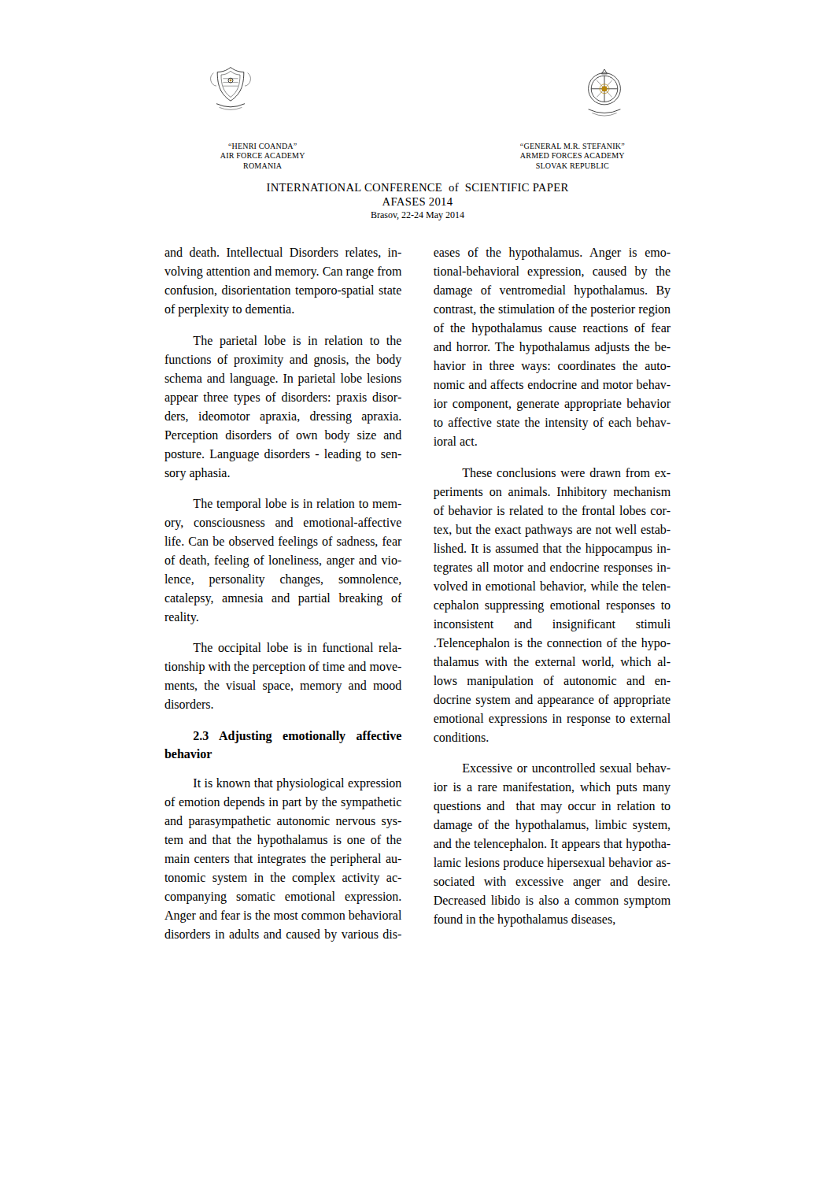“HENRI COANDA”
AIR FORCE ACADEMY
ROMANIA
“GENERAL M.R. STEFANIK”
ARMED FORCES ACADEMY
SLOVAK REPUBLIC
INTERNATIONAL CONFERENCE of SCIENTIFIC PAPER
AFASES 2014
Brasov, 22-24 May 2014
and death. Intellectual Disorders relates, involving attention and memory. Can range from confusion, disorientation temporo-spatial state of perplexity to dementia.
The parietal lobe is in relation to the functions of proximity and gnosis, the body schema and language. In parietal lobe lesions appear three types of disorders: praxis disorders, ideomotor apraxia, dressing apraxia. Perception disorders of own body size and posture. Language disorders - leading to sensory aphasia.
The temporal lobe is in relation to memory, consciousness and emotional-affective life. Can be observed feelings of sadness, fear of death, feeling of loneliness, anger and violence, personality changes, somnolence, catalepsy, amnesia and partial breaking of reality.
The occipital lobe is in functional relationship with the perception of time and movements, the visual space, memory and mood disorders.
2.3 Adjusting emotionally affective behavior
It is known that physiological expression of emotion depends in part by the sympathetic and parasympathetic autonomic nervous system and that the hypothalamus is one of the main centers that integrates the peripheral autonomic system in the complex activity accompanying somatic emotional expression. Anger and fear is the most common behavioral disorders in adults and caused by various diseases of the hypothalamus. Anger is emotional-behavioral expression, caused by the damage of ventromedial hypothalamus. By contrast, the stimulation of the posterior region of the hypothalamus cause reactions of fear and horror. The hypothalamus adjusts the behavior in three ways: coordinates the autonomic and affects endocrine and motor behavior component, generate appropriate behavior to affective state the intensity of each behavioral act.
These conclusions were drawn from experiments on animals. Inhibitory mechanism of behavior is related to the frontal lobes cortex, but the exact pathways are not well established. It is assumed that the hippocampus integrates all motor and endocrine responses involved in emotional behavior, while the telencephalon suppressing emotional responses to inconsistent and insignificant stimuli .Telencephalon is the connection of the hypothalamus with the external world, which allows manipulation of autonomic and endocrine system and appearance of appropriate emotional expressions in response to external conditions.
Excessive or uncontrolled sexual behavior is a rare manifestation, which puts many questions and that may occur in relation to damage of the hypothalamus, limbic system, and the telencephalon. It appears that hypothalamic lesions produce hipersexual behavior associated with excessive anger and desire. Decreased libido is also a common symptom found in the hypothalamus diseases,